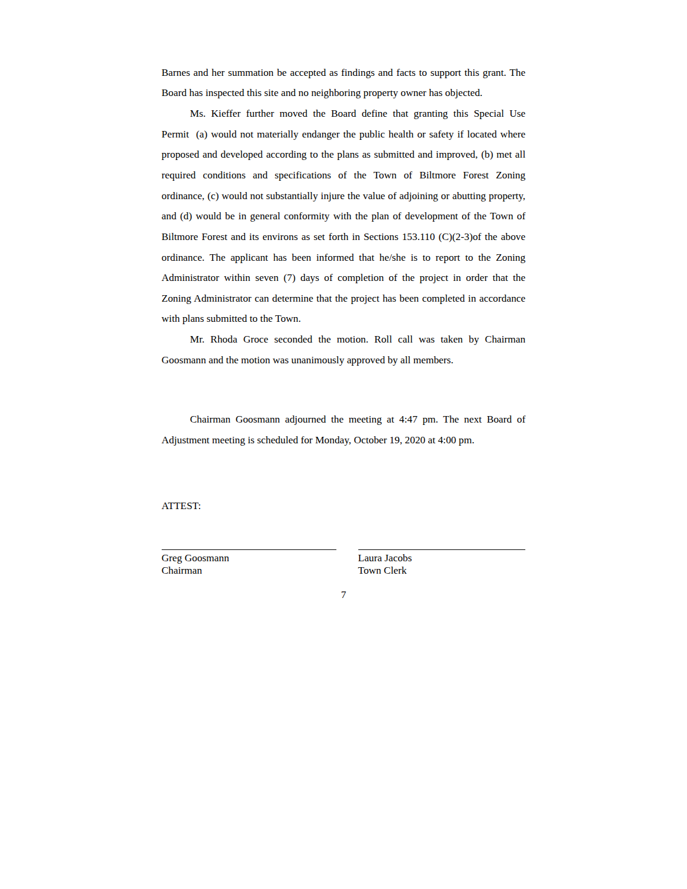Barnes and her summation be accepted as findings and facts to support this grant. The Board has inspected this site and no neighboring property owner has objected.
Ms. Kieffer further moved the Board define that granting this Special Use Permit (a) would not materially endanger the public health or safety if located where proposed and developed according to the plans as submitted and improved, (b) met all required conditions and specifications of the Town of Biltmore Forest Zoning ordinance, (c) would not substantially injure the value of adjoining or abutting property, and (d) would be in general conformity with the plan of development of the Town of Biltmore Forest and its environs as set forth in Sections 153.110 (C)(2-3)of the above ordinance. The applicant has been informed that he/she is to report to the Zoning Administrator within seven (7) days of completion of the project in order that the Zoning Administrator can determine that the project has been completed in accordance with plans submitted to the Town.
Mr. Rhoda Groce seconded the motion. Roll call was taken by Chairman Goosmann and the motion was unanimously approved by all members.
Chairman Goosmann adjourned the meeting at 4:47 pm. The next Board of Adjustment meeting is scheduled for Monday, October 19, 2020 at 4:00 pm.
ATTEST:
| Greg Goosmann Chairman | | Laura Jacobs Town Clerk |
7